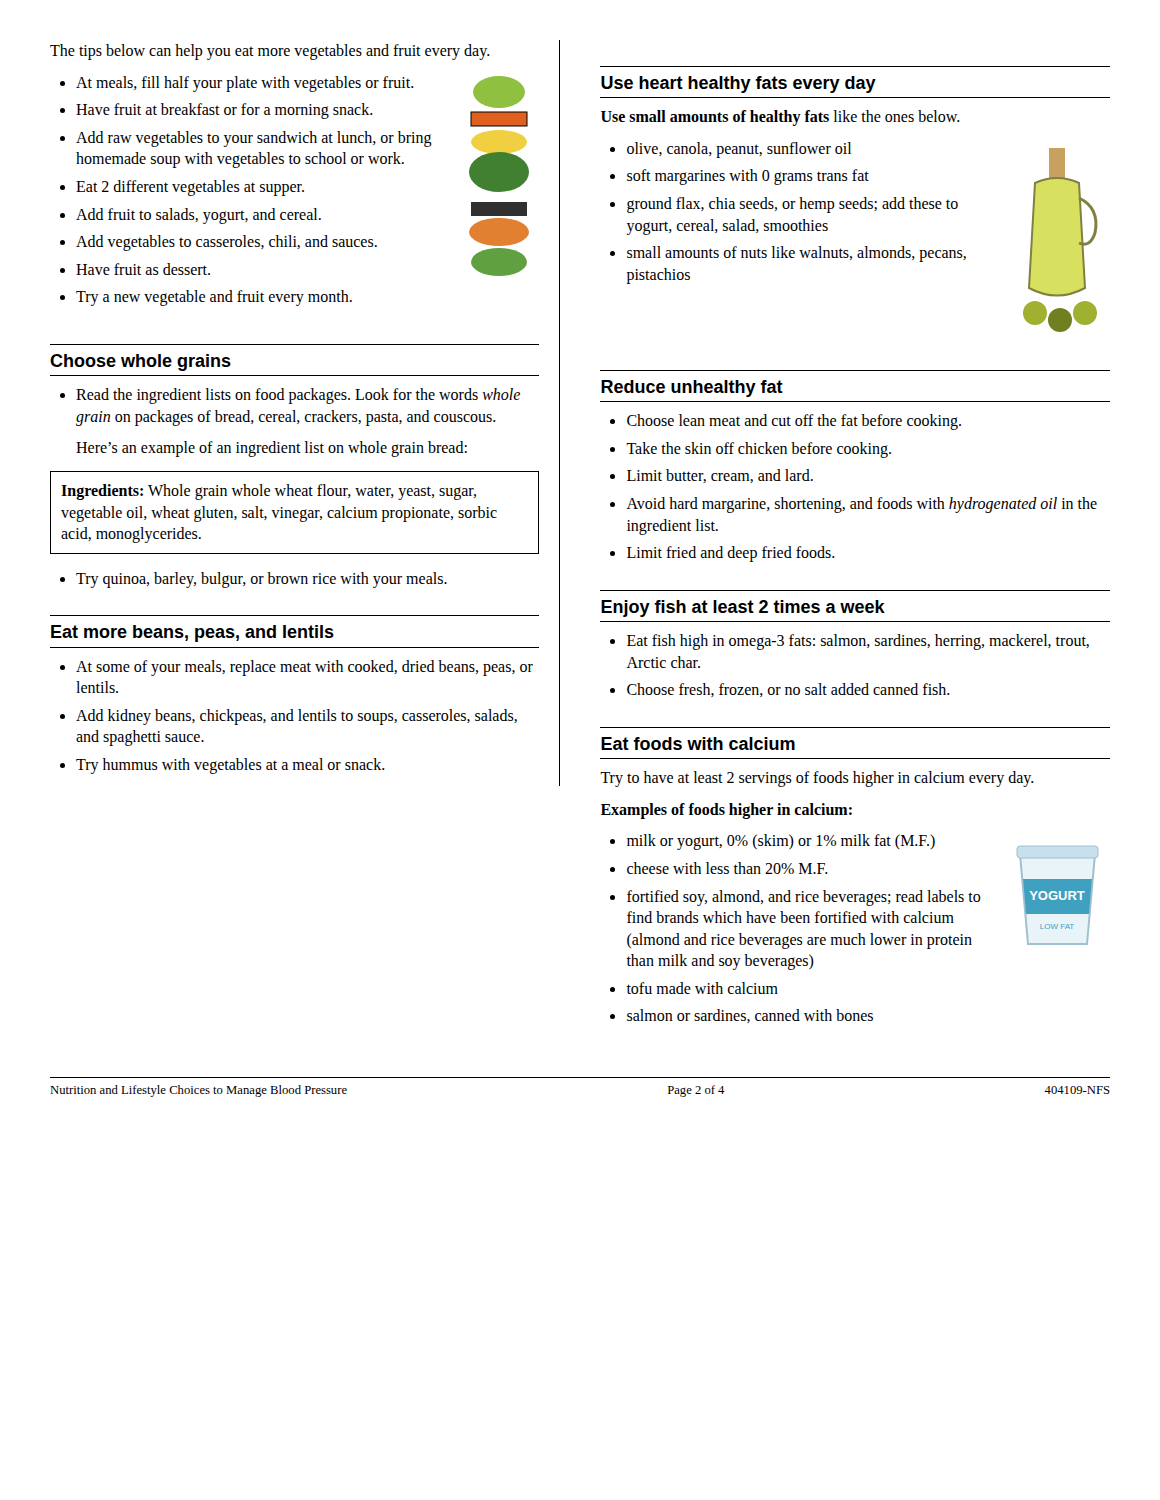The tips below can help you eat more vegetables and fruit every day.
At meals, fill half your plate with vegetables or fruit.
Have fruit at breakfast or for a morning snack.
Add raw vegetables to your sandwich at lunch, or bring homemade soup with vegetables to school or work.
Eat 2 different vegetables at supper.
Add fruit to salads, yogurt, and cereal.
Add vegetables to casseroles, chili, and sauces.
Have fruit as dessert.
Try a new vegetable and fruit every month.
Choose whole grains
Read the ingredient lists on food packages. Look for the words whole grain on packages of bread, cereal, crackers, pasta, and couscous.
Here’s an example of an ingredient list on whole grain bread:
Ingredients: Whole grain whole wheat flour, water, yeast, sugar, vegetable oil, wheat gluten, salt, vinegar, calcium propionate, sorbic acid, monoglycerides.
Try quinoa, barley, bulgur, or brown rice with your meals.
Eat more beans, peas, and lentils
At some of your meals, replace meat with cooked, dried beans, peas, or lentils.
Add kidney beans, chickpeas, and lentils to soups, casseroles, salads, and spaghetti sauce.
Try hummus with vegetables at a meal or snack.
Use heart healthy fats every day
Use small amounts of healthy fats like the ones below.
olive, canola, peanut, sunflower oil
soft margarines with 0 grams trans fat
ground flax, chia seeds, or hemp seeds; add these to yogurt, cereal, salad, smoothies
small amounts of nuts like walnuts, almonds, pecans, pistachios
Reduce unhealthy fat
Choose lean meat and cut off the fat before cooking.
Take the skin off chicken before cooking.
Limit butter, cream, and lard.
Avoid hard margarine, shortening, and foods with hydrogenated oil in the ingredient list.
Limit fried and deep fried foods.
Enjoy fish at least 2 times a week
Eat fish high in omega-3 fats: salmon, sardines, herring, mackerel, trout, Arctic char.
Choose fresh, frozen, or no salt added canned fish.
Eat foods with calcium
Try to have at least 2 servings of foods higher in calcium every day.
Examples of foods higher in calcium:
milk or yogurt, 0% (skim) or 1% milk fat (M.F.)
cheese with less than 20% M.F.
fortified soy, almond, and rice beverages; read labels to find brands which have been fortified with calcium (almond and rice beverages are much lower in protein than milk and soy beverages)
tofu made with calcium
salmon or sardines, canned with bones
Nutrition and Lifestyle Choices to Manage Blood Pressure Page 2 of 4 404109-NFS